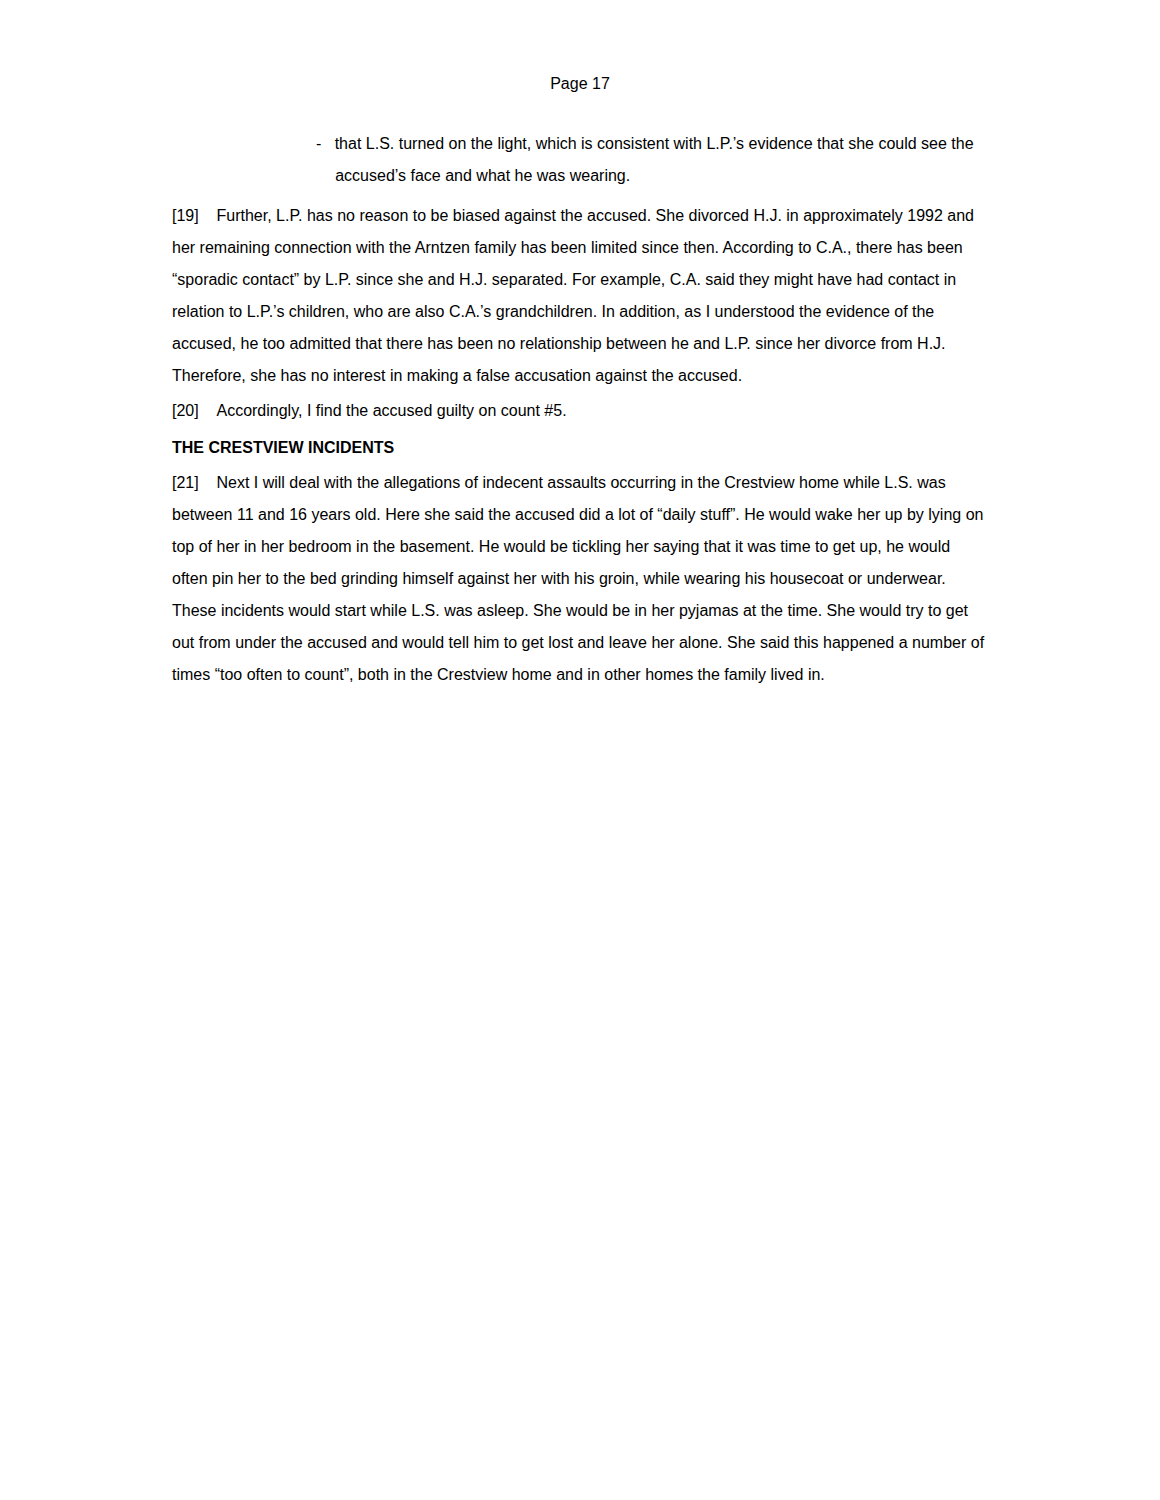Page 17
- that L.S. turned on the light, which is consistent with L.P.’s evidence that she could see the accused’s face and what he was wearing.
[19] Further, L.P. has no reason to be biased against the accused. She divorced H.J. in approximately 1992 and her remaining connection with the Arntzen family has been limited since then. According to C.A., there has been “sporadic contact” by L.P. since she and H.J. separated. For example, C.A. said they might have had contact in relation to L.P.’s children, who are also C.A.’s grandchildren. In addition, as I understood the evidence of the accused, he too admitted that there has been no relationship between he and L.P. since her divorce from H.J. Therefore, she has no interest in making a false accusation against the accused.
[20] Accordingly, I find the accused guilty on count #5.
THE CRESTVIEW INCIDENTS
[21] Next I will deal with the allegations of indecent assaults occurring in the Crestview home while L.S. was between 11 and 16 years old. Here she said the accused did a lot of “daily stuff”. He would wake her up by lying on top of her in her bedroom in the basement. He would be tickling her saying that it was time to get up, he would often pin her to the bed grinding himself against her with his groin, while wearing his housecoat or underwear. These incidents would start while L.S. was asleep. She would be in her pyjamas at the time. She would try to get out from under the accused and would tell him to get lost and leave her alone. She said this happened a number of times “too often to count”, both in the Crestview home and in other homes the family lived in.